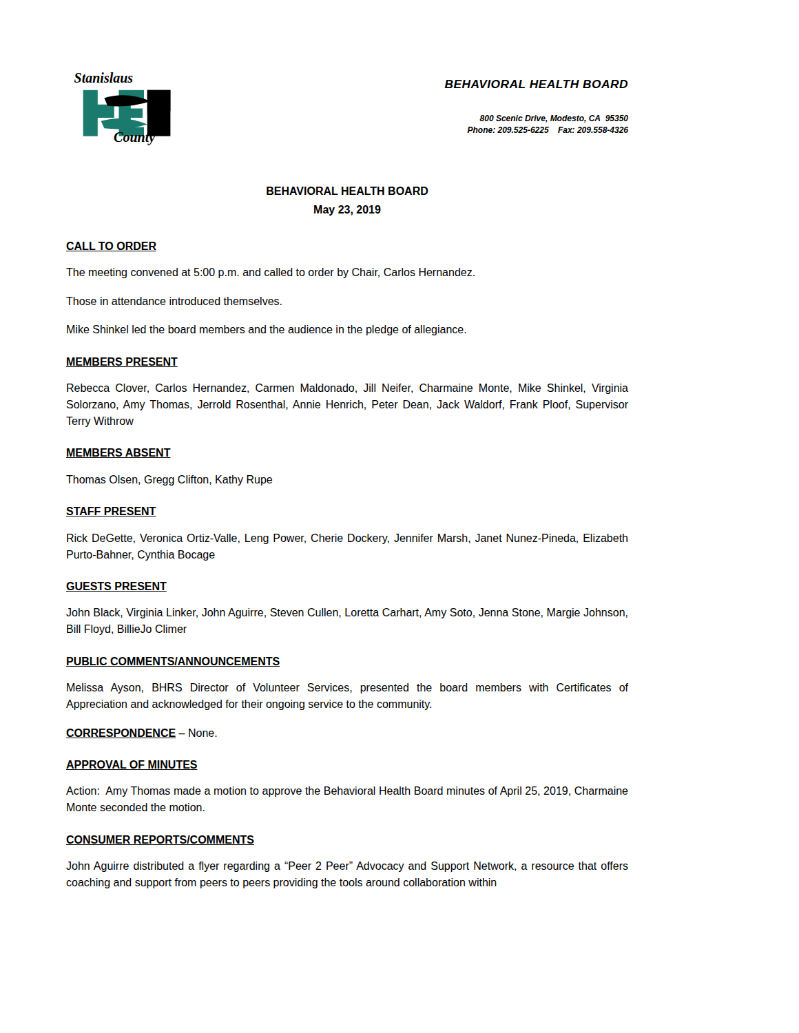Stanislaus County
BEHAVIORAL HEALTH BOARD
800 Scenic Drive, Modesto, CA 95350
Phone: 209.525-6225 Fax: 209.558-4326
BEHAVIORAL HEALTH BOARD
May 23, 2019
CALL TO ORDER
The meeting convened at 5:00 p.m. and called to order by Chair, Carlos Hernandez.
Those in attendance introduced themselves.
Mike Shinkel led the board members and the audience in the pledge of allegiance.
MEMBERS PRESENT
Rebecca Clover, Carlos Hernandez, Carmen Maldonado, Jill Neifer, Charmaine Monte, Mike Shinkel, Virginia Solorzano, Amy Thomas, Jerrold Rosenthal, Annie Henrich, Peter Dean, Jack Waldorf, Frank Ploof, Supervisor Terry Withrow
MEMBERS ABSENT
Thomas Olsen, Gregg Clifton, Kathy Rupe
STAFF PRESENT
Rick DeGette, Veronica Ortiz-Valle, Leng Power, Cherie Dockery, Jennifer Marsh, Janet Nunez-Pineda, Elizabeth Purto-Bahner, Cynthia Bocage
GUESTS PRESENT
John Black, Virginia Linker, John Aguirre, Steven Cullen, Loretta Carhart, Amy Soto, Jenna Stone, Margie Johnson, Bill Floyd, BillieJo Climer
PUBLIC COMMENTS/ANNOUNCEMENTS
Melissa Ayson, BHRS Director of Volunteer Services, presented the board members with Certificates of Appreciation and acknowledged for their ongoing service to the community.
CORRESPONDENCE – None.
APPROVAL OF MINUTES
Action: Amy Thomas made a motion to approve the Behavioral Health Board minutes of April 25, 2019, Charmaine Monte seconded the motion.
CONSUMER REPORTS/COMMENTS
John Aguirre distributed a flyer regarding a “Peer 2 Peer” Advocacy and Support Network, a resource that offers coaching and support from peers to peers providing the tools around collaboration within